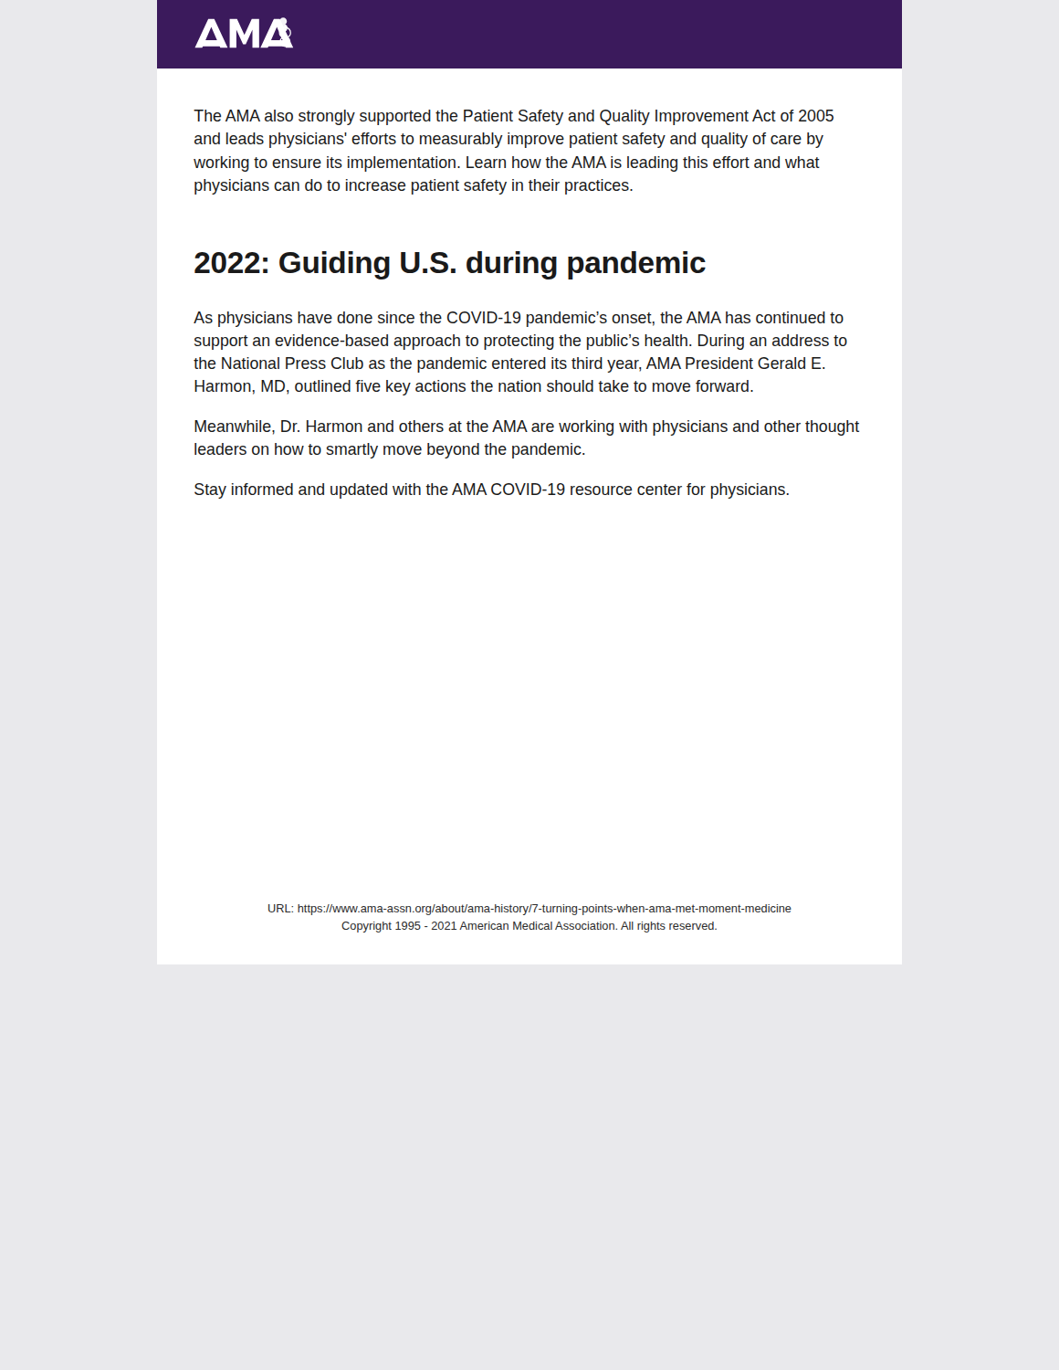The AMA also strongly supported the Patient Safety and Quality Improvement Act of 2005 and leads physicians' efforts to measurably improve patient safety and quality of care by working to ensure its implementation. Learn how the AMA is leading this effort and what physicians can do to increase patient safety in their practices.
2022: Guiding U.S. during pandemic
As physicians have done since the COVID-19 pandemic’s onset, the AMA has continued to support an evidence-based approach to protecting the public’s health. During an address to the National Press Club as the pandemic entered its third year, AMA President Gerald E. Harmon, MD, outlined five key actions the nation should take to move forward.
Meanwhile, Dr. Harmon and others at the AMA are working with physicians and other thought leaders on how to smartly move beyond the pandemic.
Stay informed and updated with the AMA COVID-19 resource center for physicians.
URL: https://www.ama-assn.org/about/ama-history/7-turning-points-when-ama-met-moment-medicine
Copyright 1995 - 2021 American Medical Association. All rights reserved.